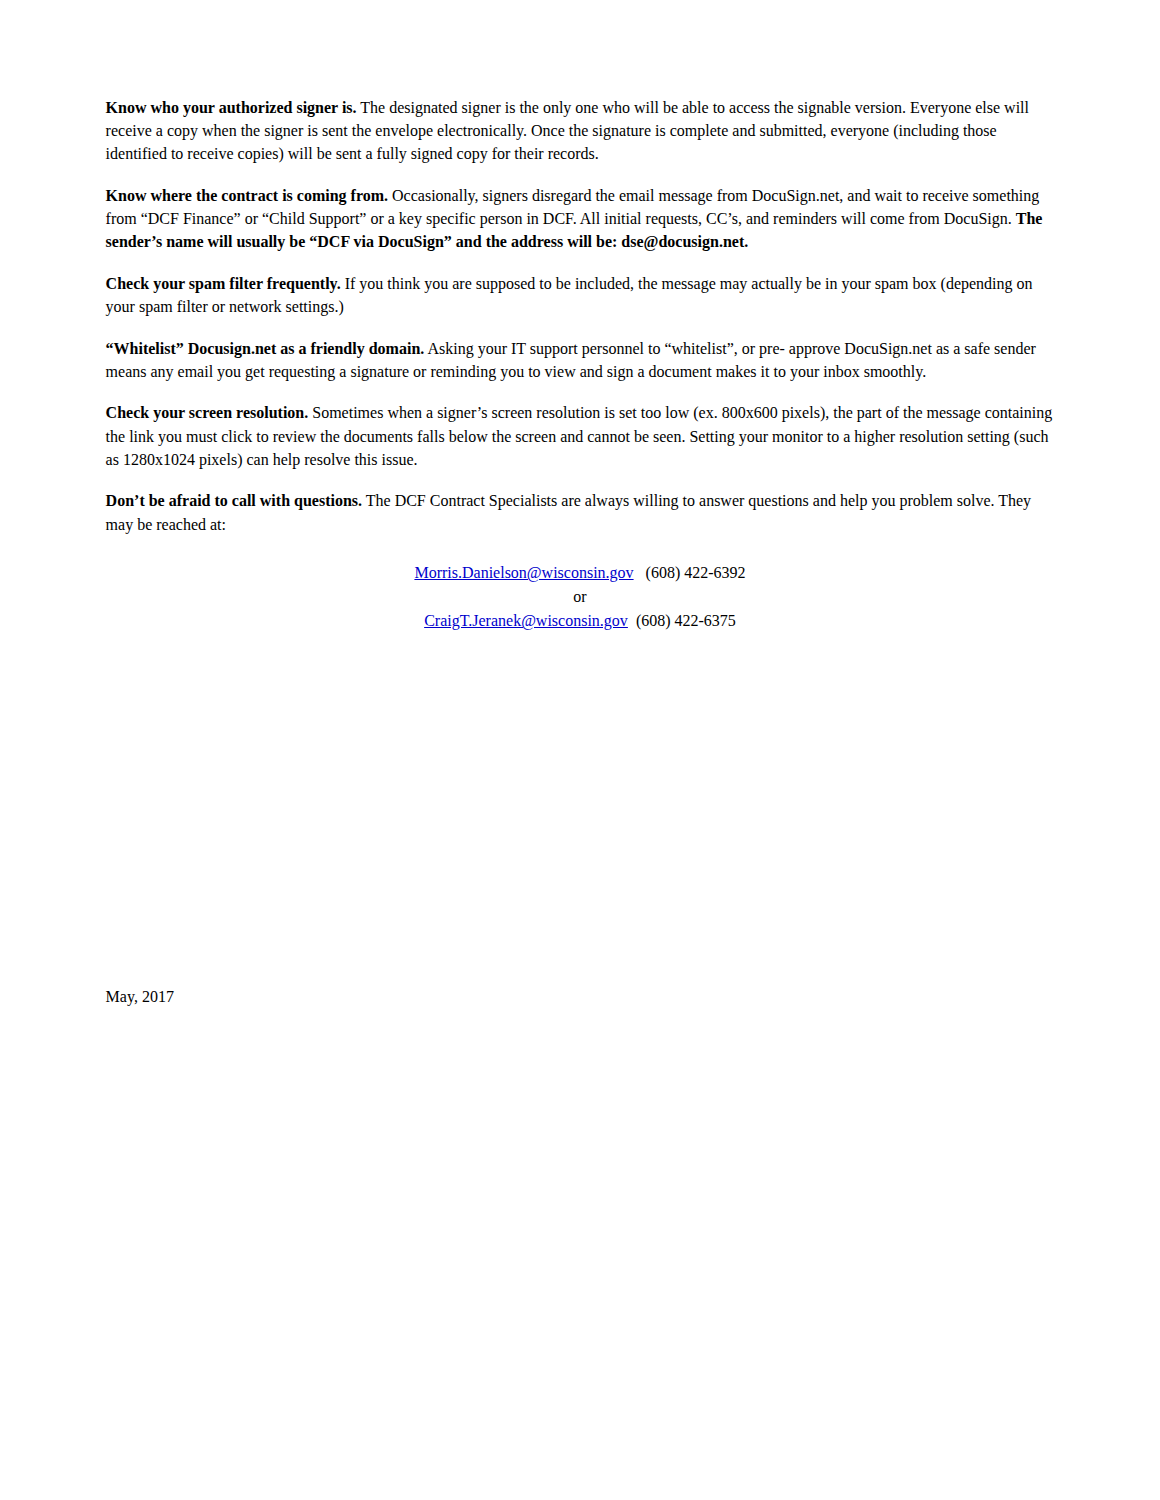Know who your authorized signer is. The designated signer is the only one who will be able to access the signable version. Everyone else will receive a copy when the signer is sent the envelope electronically. Once the signature is complete and submitted, everyone (including those identified to receive copies) will be sent a fully signed copy for their records.
Know where the contract is coming from. Occasionally, signers disregard the email message from DocuSign.net, and wait to receive something from “DCF Finance” or “Child Support” or a key specific person in DCF. All initial requests, CC’s, and reminders will come from DocuSign. The sender’s name will usually be “DCF via DocuSign” and the address will be: dse@docusign.net.
Check your spam filter frequently. If you think you are supposed to be included, the message may actually be in your spam box (depending on your spam filter or network settings.)
“Whitelist” Docusign.net as a friendly domain. Asking your IT support personnel to “whitelist”, or pre- approve DocuSign.net as a safe sender means any email you get requesting a signature or reminding you to view and sign a document makes it to your inbox smoothly.
Check your screen resolution. Sometimes when a signer’s screen resolution is set too low (ex. 800x600 pixels), the part of the message containing the link you must click to review the documents falls below the screen and cannot be seen. Setting your monitor to a higher resolution setting (such as 1280x1024 pixels) can help resolve this issue.
Don’t be afraid to call with questions. The DCF Contract Specialists are always willing to answer questions and help you problem solve. They may be reached at:
Morris.Danielson@wisconsin.gov (608) 422-6392 or CraigT.Jeranek@wisconsin.gov (608) 422-6375
May, 2017